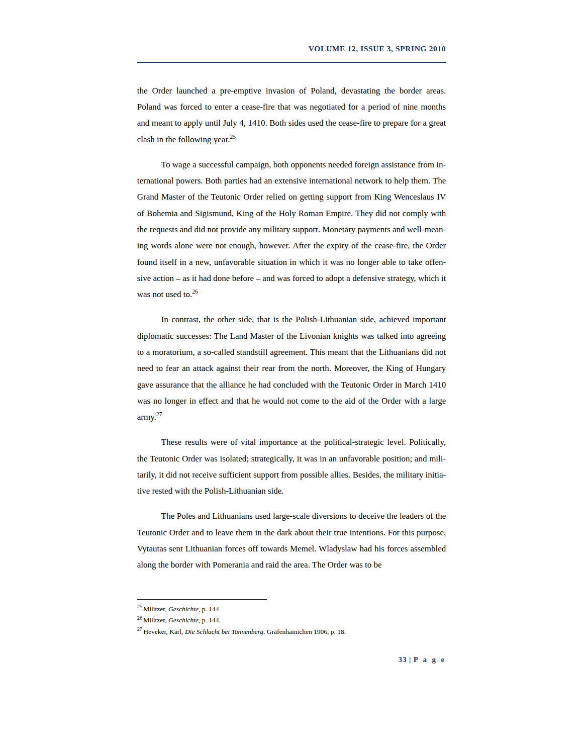Volume 12, Issue 3, Spring 2010
the Order launched a pre-emptive invasion of Poland, devastating the border areas. Poland was forced to enter a cease-fire that was negotiated for a period of nine months and meant to apply until July 4, 1410. Both sides used the cease-fire to prepare for a great clash in the following year.25
To wage a successful campaign, both opponents needed foreign assistance from international powers. Both parties had an extensive international network to help them. The Grand Master of the Teutonic Order relied on getting support from King Wenceslaus IV of Bohemia and Sigismund, King of the Holy Roman Empire. They did not comply with the requests and did not provide any military support. Monetary payments and well-meaning words alone were not enough, however. After the expiry of the cease-fire, the Order found itself in a new, unfavorable situation in which it was no longer able to take offensive action – as it had done before – and was forced to adopt a defensive strategy, which it was not used to.26
In contrast, the other side, that is the Polish-Lithuanian side, achieved important diplomatic successes: The Land Master of the Livonian knights was talked into agreeing to a moratorium, a so-called standstill agreement. This meant that the Lithuanians did not need to fear an attack against their rear from the north. Moreover, the King of Hungary gave assurance that the alliance he had concluded with the Teutonic Order in March 1410 was no longer in effect and that he would not come to the aid of the Order with a large army.27
These results were of vital importance at the political-strategic level. Politically, the Teutonic Order was isolated; strategically, it was in an unfavorable position; and militarily, it did not receive sufficient support from possible allies. Besides, the military initiative rested with the Polish-Lithuanian side.
The Poles and Lithuanians used large-scale diversions to deceive the leaders of the Teutonic Order and to leave them in the dark about their true intentions. For this purpose, Vytautas sent Lithuanian forces off towards Memel. Wladyslaw had his forces assembled along the border with Pomerania and raid the area. The Order was to be
25 Militzer, Geschichte, p. 144
26 Militzer, Geschichte, p. 144.
27 Heveker, Karl, Die Schlacht bei Tannenberg. Gräfenhainichen 1906, p. 18.
33 | P a g e